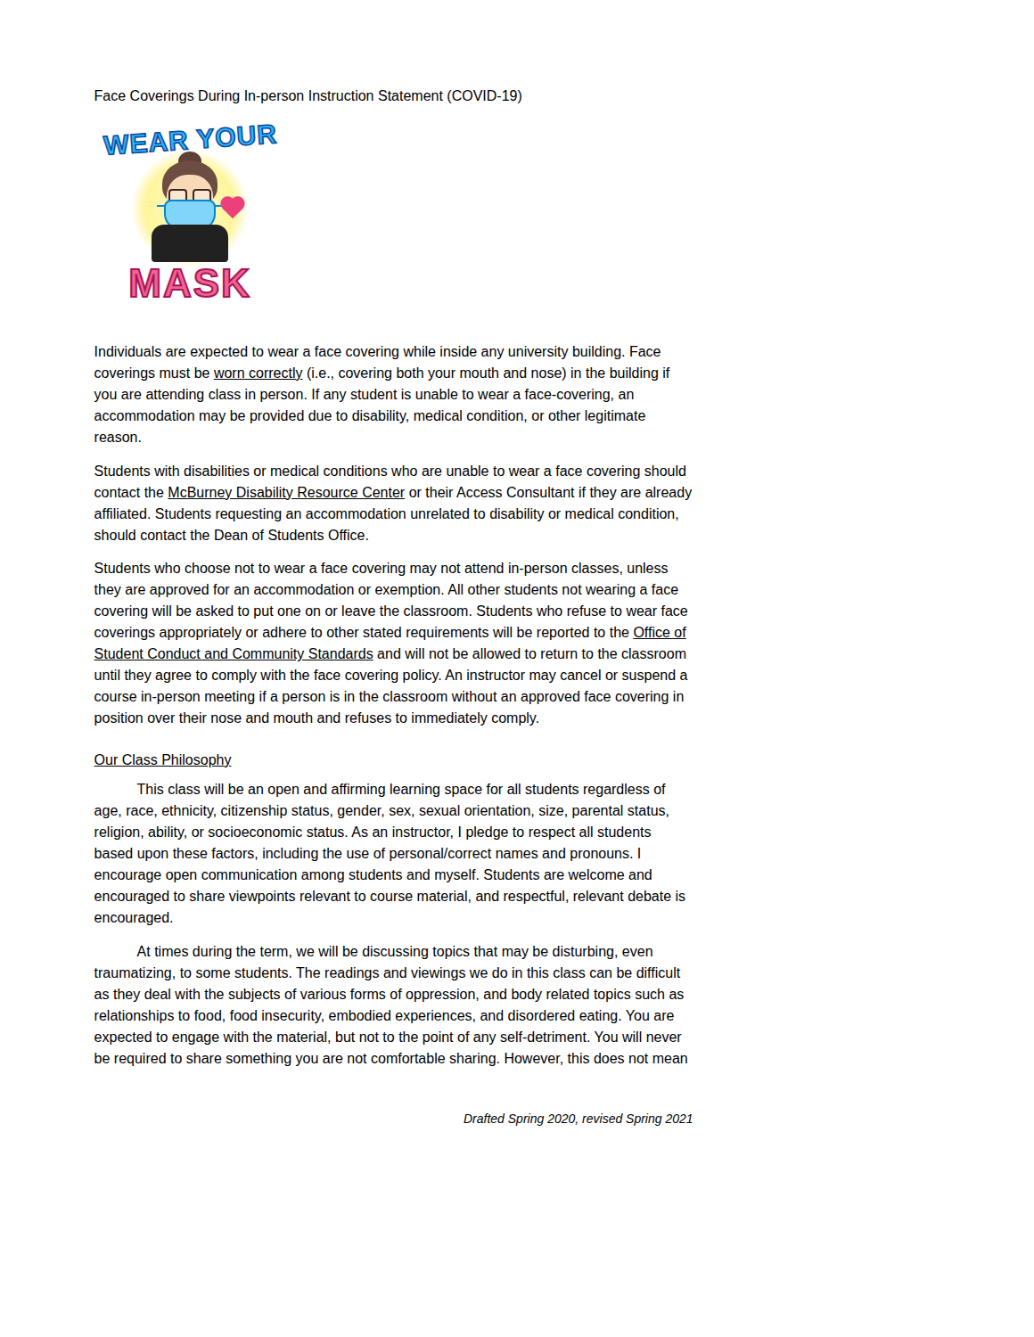Face Coverings During In-person Instruction Statement (COVID-19)
WEAR YOUR
MASK
Individuals are expected to wear a face covering while inside any university building. Face coverings must be worn correctly (i.e., covering both your mouth and nose) in the building if you are attending class in person. If any student is unable to wear a face-covering, an accommodation may be provided due to disability, medical condition, or other legitimate reason.
Students with disabilities or medical conditions who are unable to wear a face covering should contact the McBurney Disability Resource Center or their Access Consultant if they are already affiliated. Students requesting an accommodation unrelated to disability or medical condition, should contact the Dean of Students Office.
Students who choose not to wear a face covering may not attend in-person classes, unless they are approved for an accommodation or exemption. All other students not wearing a face covering will be asked to put one on or leave the classroom. Students who refuse to wear face coverings appropriately or adhere to other stated requirements will be reported to the Office of Student Conduct and Community Standards and will not be allowed to return to the classroom until they agree to comply with the face covering policy. An instructor may cancel or suspend a course in-person meeting if a person is in the classroom without an approved face covering in position over their nose and mouth and refuses to immediately comply.
Our Class Philosophy
This class will be an open and affirming learning space for all students regardless of age, race, ethnicity, citizenship status, gender, sex, sexual orientation, size, parental status, religion, ability, or socioeconomic status. As an instructor, I pledge to respect all students based upon these factors, including the use of personal/correct names and pronouns. I encourage open communication among students and myself. Students are welcome and encouraged to share viewpoints relevant to course material, and respectful, relevant debate is encouraged.
At times during the term, we will be discussing topics that may be disturbing, even traumatizing, to some students. The readings and viewings we do in this class can be difficult as they deal with the subjects of various forms of oppression, and body related topics such as relationships to food, food insecurity, embodied experiences, and disordered eating. You are expected to engage with the material, but not to the point of any self-detriment. You will never be required to share something you are not comfortable sharing. However, this does not mean
Drafted Spring 2020, revised Spring 2021